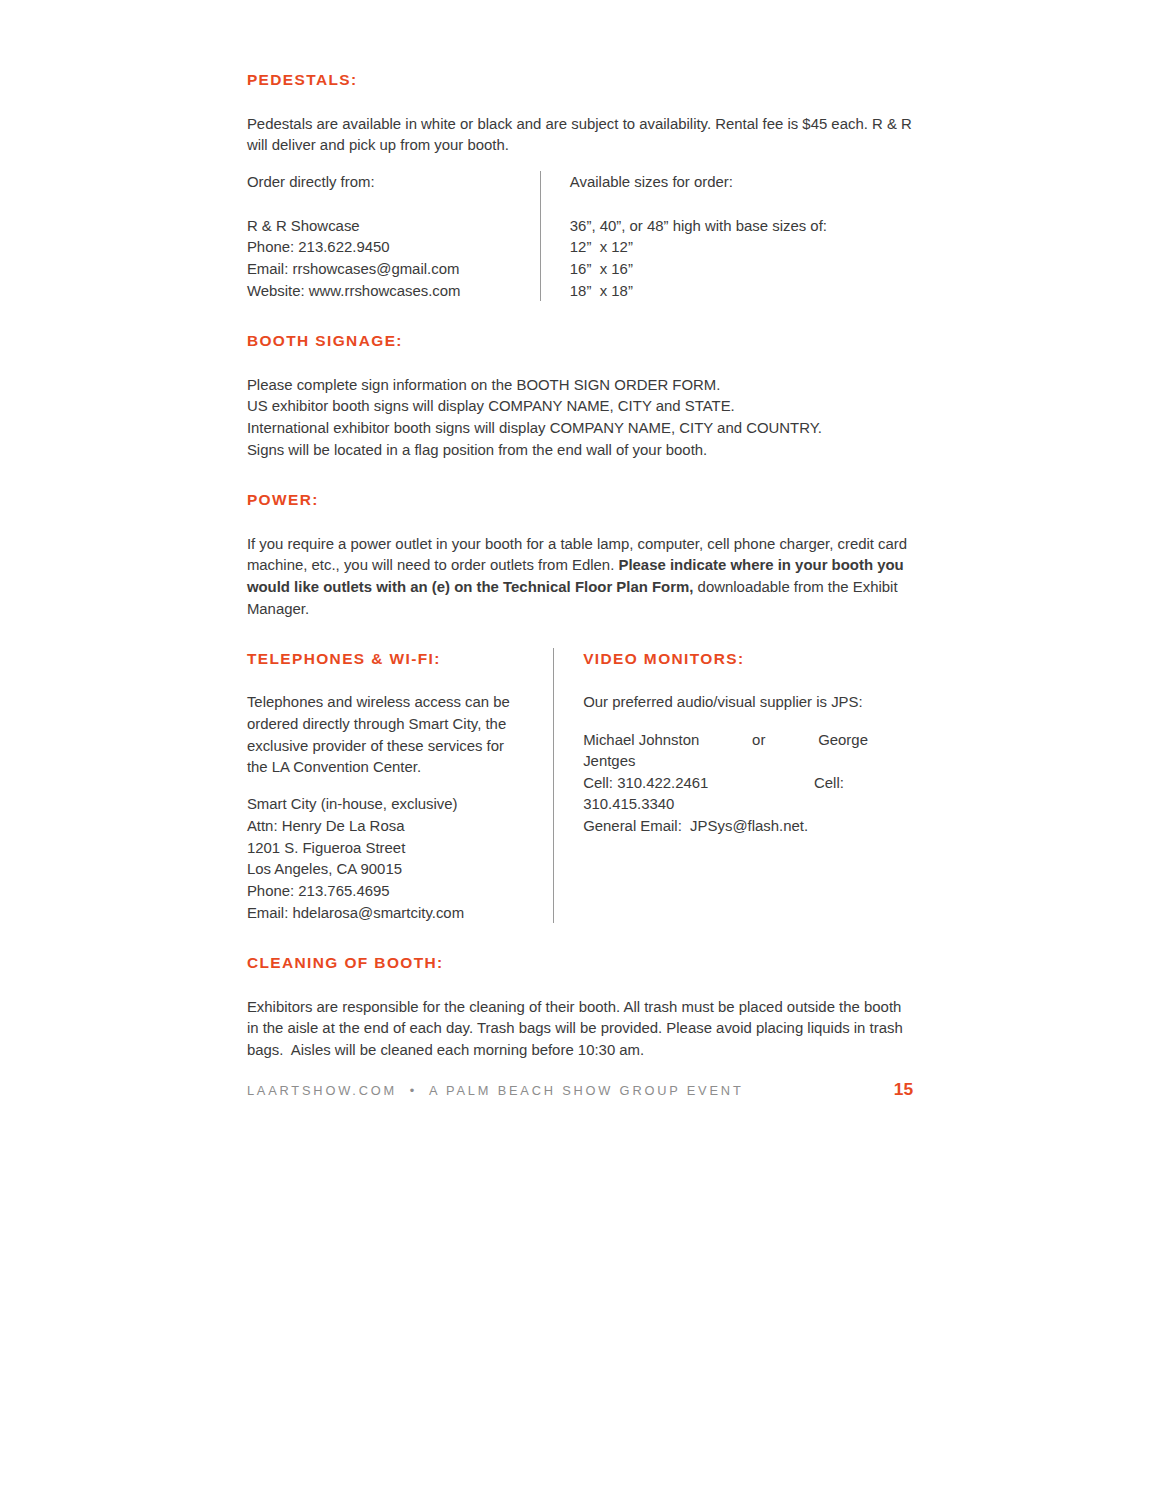Pedestals:
Pedestals are available in white or black and are subject to availability. Rental fee is $45 each. R & R will deliver and pick up from your booth.
Order directly from:
R & R Showcase
Phone: 213.622.9450
Email: rrshowcases@gmail.com
Website: www.rrshowcases.com
Available sizes for order:
36”, 40”, or 48” high with base sizes of:
12” x 12”
16” x 16”
18” x 18”
Booth Signage:
Please complete sign information on the BOOTH SIGN ORDER FORM.
US exhibitor booth signs will display COMPANY NAME, CITY and STATE.
International exhibitor booth signs will display COMPANY NAME, CITY and COUNTRY.
Signs will be located in a flag position from the end wall of your booth.
Power:
If you require a power outlet in your booth for a table lamp, computer, cell phone charger, credit card machine, etc., you will need to order outlets from Edlen. Please indicate where in your booth you would like outlets with an (e) on the Technical Floor Plan Form, downloadable from the Exhibit Manager.
Telephones & Wi-Fi:
Telephones and wireless access can be ordered directly through Smart City, the exclusive provider of these services for the LA Convention Center.
Smart City (in-house, exclusive)
Attn: Henry De La Rosa
1201 S. Figueroa Street
Los Angeles, CA 90015
Phone: 213.765.4695
Email: hdelarosa@smartcity.com
Video Monitors:
Our preferred audio/visual supplier is JPS:
Michael Johnston or George Jentges
Cell: 310.422.2461 Cell: 310.415.3340
General Email: JPSys@flash.net.
Cleaning of Booth:
Exhibitors are responsible for the cleaning of their booth. All trash must be placed outside the booth in the aisle at the end of each day. Trash bags will be provided. Please avoid placing liquids in trash bags. Aisles will be cleaned each morning before 10:30 am.
LAARTSHOW.COM • A PALM BEACH SHOW GROUP EVENT
15